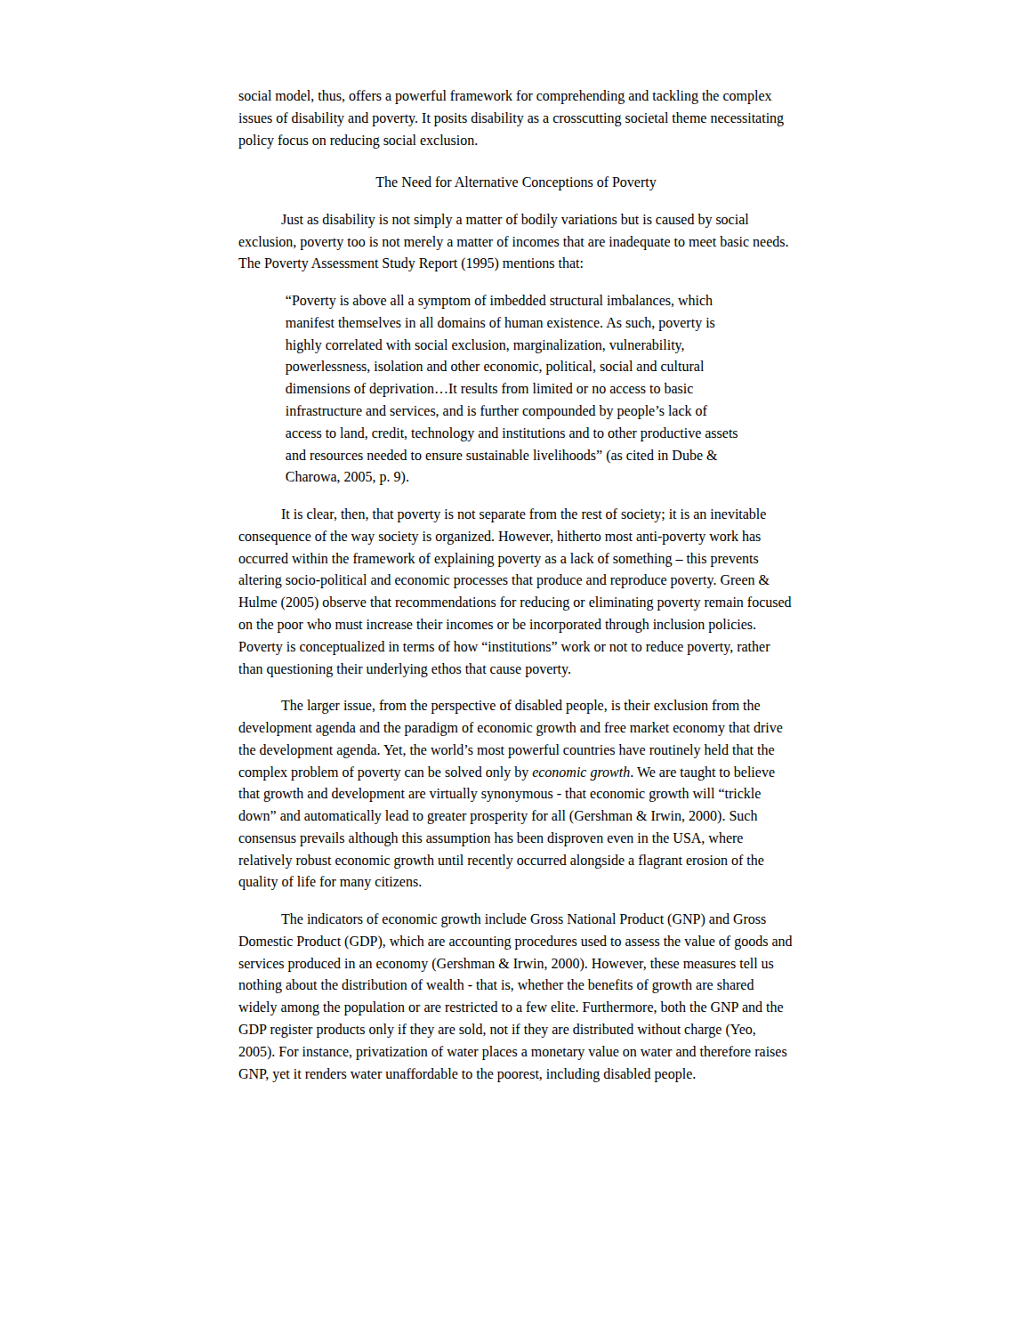social model, thus, offers a powerful framework for comprehending and tackling the complex issues of disability and poverty. It posits disability as a crosscutting societal theme necessitating policy focus on reducing social exclusion.
The Need for Alternative Conceptions of Poverty
Just as disability is not simply a matter of bodily variations but is caused by social exclusion, poverty too is not merely a matter of incomes that are inadequate to meet basic needs. The Poverty Assessment Study Report (1995) mentions that:
“Poverty is above all a symptom of imbedded structural imbalances, which manifest themselves in all domains of human existence. As such, poverty is highly correlated with social exclusion, marginalization, vulnerability, powerlessness, isolation and other economic, political, social and cultural dimensions of deprivation…It results from limited or no access to basic infrastructure and services, and is further compounded by people’s lack of access to land, credit, technology and institutions and to other productive assets and resources needed to ensure sustainable livelihoods” (as cited in Dube & Charowa, 2005, p. 9).
It is clear, then, that poverty is not separate from the rest of society; it is an inevitable consequence of the way society is organized. However, hitherto most anti-poverty work has occurred within the framework of explaining poverty as a lack of something – this prevents altering socio-political and economic processes that produce and reproduce poverty. Green & Hulme (2005) observe that recommendations for reducing or eliminating poverty remain focused on the poor who must increase their incomes or be incorporated through inclusion policies. Poverty is conceptualized in terms of how “institutions” work or not to reduce poverty, rather than questioning their underlying ethos that cause poverty.
The larger issue, from the perspective of disabled people, is their exclusion from the development agenda and the paradigm of economic growth and free market economy that drive the development agenda. Yet, the world’s most powerful countries have routinely held that the complex problem of poverty can be solved only by economic growth. We are taught to believe that growth and development are virtually synonymous - that economic growth will “trickle down” and automatically lead to greater prosperity for all (Gershman & Irwin, 2000). Such consensus prevails although this assumption has been disproven even in the USA, where relatively robust economic growth until recently occurred alongside a flagrant erosion of the quality of life for many citizens.
The indicators of economic growth include Gross National Product (GNP) and Gross Domestic Product (GDP), which are accounting procedures used to assess the value of goods and services produced in an economy (Gershman & Irwin, 2000). However, these measures tell us nothing about the distribution of wealth - that is, whether the benefits of growth are shared widely among the population or are restricted to a few elite. Furthermore, both the GNP and the GDP register products only if they are sold, not if they are distributed without charge (Yeo, 2005). For instance, privatization of water places a monetary value on water and therefore raises GNP, yet it renders water unaffordable to the poorest, including disabled people.